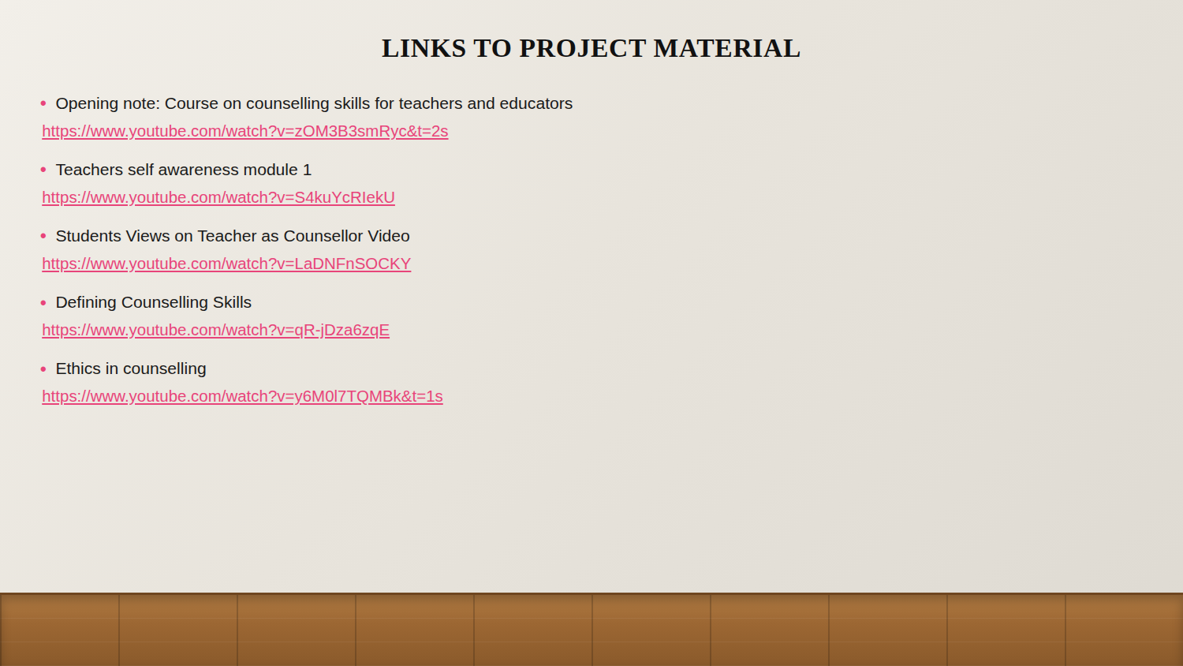Links to Project Material
Opening note: Course on counselling skills for teachers and educators
https://www.youtube.com/watch?v=zOM3B3smRyc&t=2s
Teachers self awareness module 1
https://www.youtube.com/watch?v=S4kuYcRIekU
Students Views on Teacher as Counsellor Video
https://www.youtube.com/watch?v=LaDNFnSOCKY
Defining Counselling Skills
https://www.youtube.com/watch?v=qR-jDza6zqE
Ethics in counselling
https://www.youtube.com/watch?v=y6M0l7TQMBk&t=1s